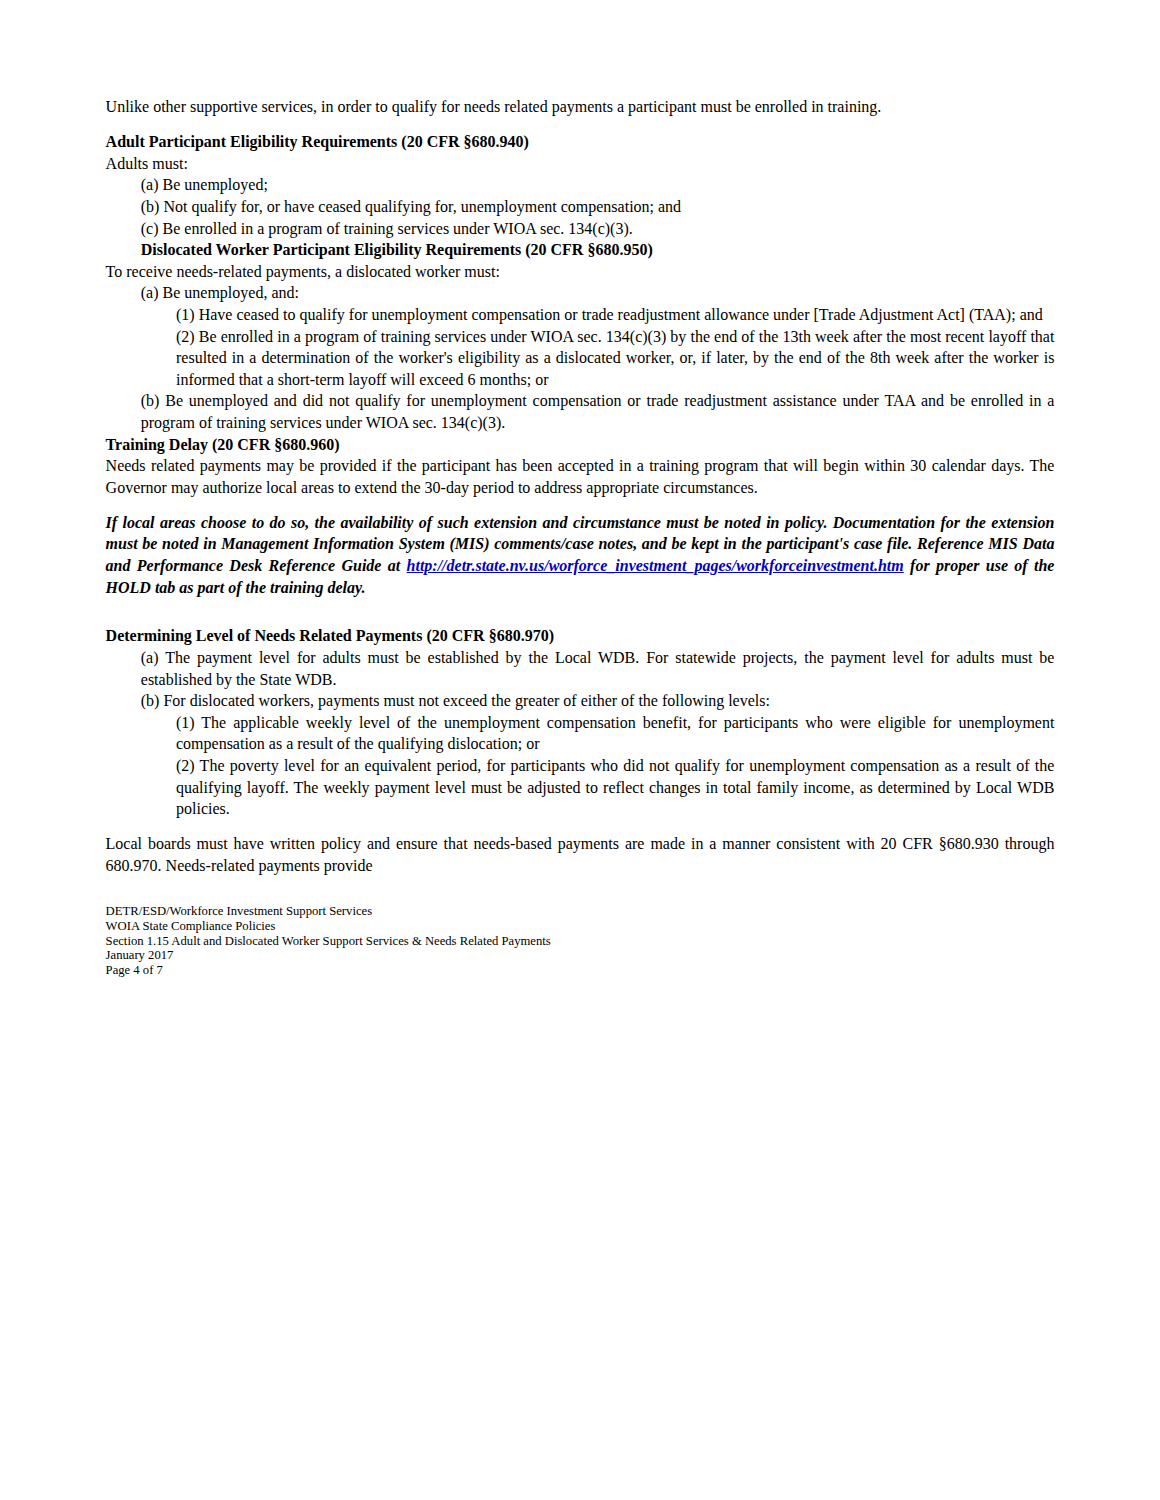Unlike other supportive services, in order to qualify for needs related payments a participant must be enrolled in training.
Adult Participant Eligibility Requirements (20 CFR §680.940)
Adults must:
(a) Be unemployed;
(b) Not qualify for, or have ceased qualifying for, unemployment compensation; and
(c) Be enrolled in a program of training services under WIOA sec. 134(c)(3).
Dislocated Worker Participant Eligibility Requirements (20 CFR §680.950)
To receive needs-related payments, a dislocated worker must:
(a) Be unemployed, and:
(1) Have ceased to qualify for unemployment compensation or trade readjustment allowance under [Trade Adjustment Act] (TAA); and
(2) Be enrolled in a program of training services under WIOA sec. 134(c)(3) by the end of the 13th week after the most recent layoff that resulted in a determination of the worker's eligibility as a dislocated worker, or, if later, by the end of the 8th week after the worker is informed that a short-term layoff will exceed 6 months; or
(b) Be unemployed and did not qualify for unemployment compensation or trade readjustment assistance under TAA and be enrolled in a program of training services under WIOA sec. 134(c)(3).
Training Delay (20 CFR §680.960)
Needs related payments may be provided if the participant has been accepted in a training program that will begin within 30 calendar days. The Governor may authorize local areas to extend the 30-day period to address appropriate circumstances.
If local areas choose to do so, the availability of such extension and circumstance must be noted in policy. Documentation for the extension must be noted in Management Information System (MIS) comments/case notes, and be kept in the participant's case file. Reference MIS Data and Performance Desk Reference Guide at http://detr.state.nv.us/worforce_investment_pages/workforceinvestment.htm for proper use of the HOLD tab as part of the training delay.
Determining Level of Needs Related Payments (20 CFR §680.970)
(a) The payment level for adults must be established by the Local WDB. For statewide projects, the payment level for adults must be established by the State WDB.
(b) For dislocated workers, payments must not exceed the greater of either of the following levels:
(1) The applicable weekly level of the unemployment compensation benefit, for participants who were eligible for unemployment compensation as a result of the qualifying dislocation; or
(2) The poverty level for an equivalent period, for participants who did not qualify for unemployment compensation as a result of the qualifying layoff. The weekly payment level must be adjusted to reflect changes in total family income, as determined by Local WDB policies.
Local boards must have written policy and ensure that needs-based payments are made in a manner consistent with 20 CFR §680.930 through 680.970. Needs-related payments provide
DETR/ESD/Workforce Investment Support Services
WOIA State Compliance Policies
Section 1.15 Adult and Dislocated Worker Support Services & Needs Related Payments
January 2017
Page 4 of 7